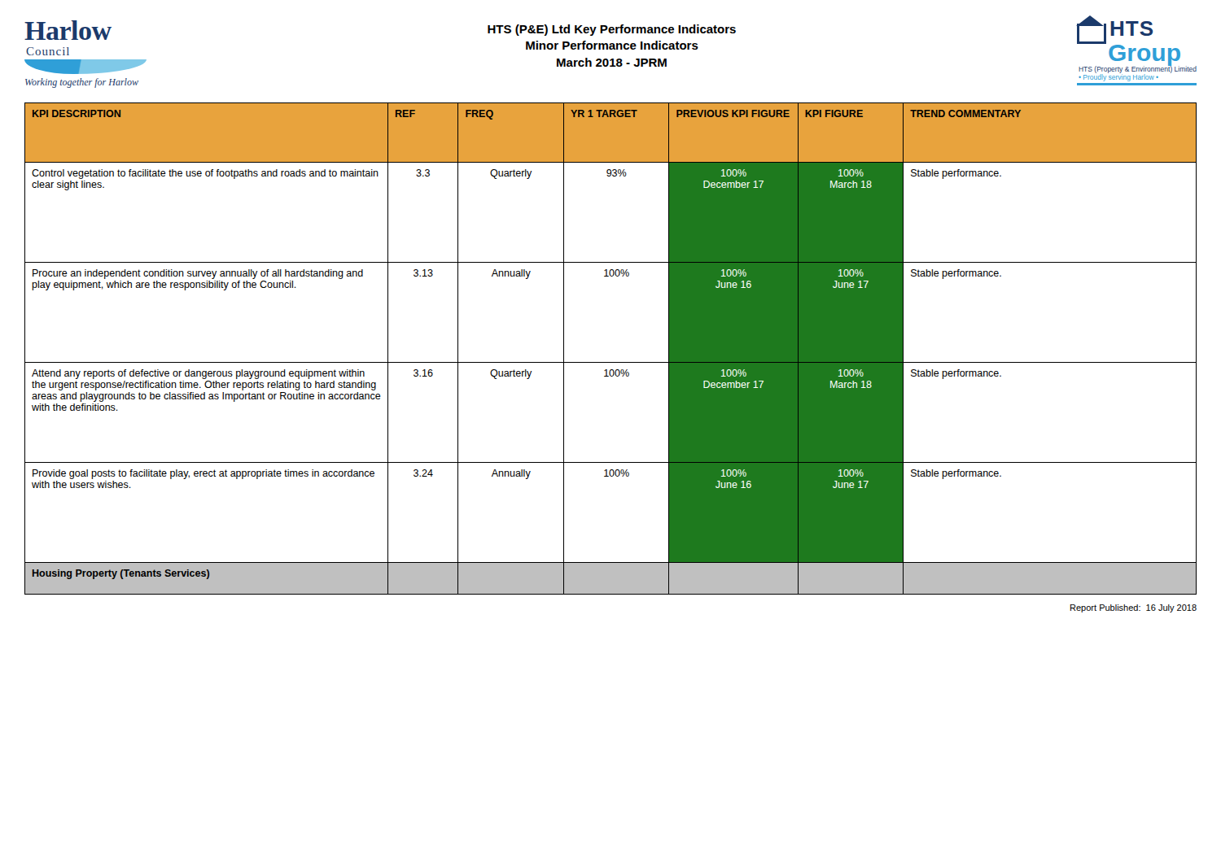Harlow
Council
Working together for Harlow
HTS (P&E) Ltd Key Performance Indicators
Minor Performance Indicators
March 2018 - JPRM
HTS
Group
HTS (Property & Environment) Limited
• Proudly serving Harlow •
| KPI DESCRIPTION | REF | FREQ | YR 1 TARGET | PREVIOUS KPI FIGURE | KPI FIGURE | TREND COMMENTARY |
| --- | --- | --- | --- | --- | --- | --- |
| Control vegetation to facilitate the use of footpaths and roads and to maintain clear sight lines. | 3.3 | Quarterly | 93% | 100% December 17 | 100% March 18 | Stable performance. |
| Procure an independent condition survey annually of all hardstanding and play equipment, which are the responsibility of the Council. | 3.13 | Annually | 100% | 100% June 16 | 100% June 17 | Stable performance. |
| Attend any reports of defective or dangerous playground equipment within the urgent response/rectification time. Other reports relating to hard standing areas and playgrounds to be classified as Important or Routine in accordance with the definitions. | 3.16 | Quarterly | 100% | 100% December 17 | 100% March 18 | Stable performance. |
| Provide goal posts to facilitate play, erect at appropriate times in accordance with the users wishes. | 3.24 | Annually | 100% | 100% June 16 | 100% June 17 | Stable performance. |
| Housing Property (Tenants Services) | | | | | | |
Report Published: 16 July 2018